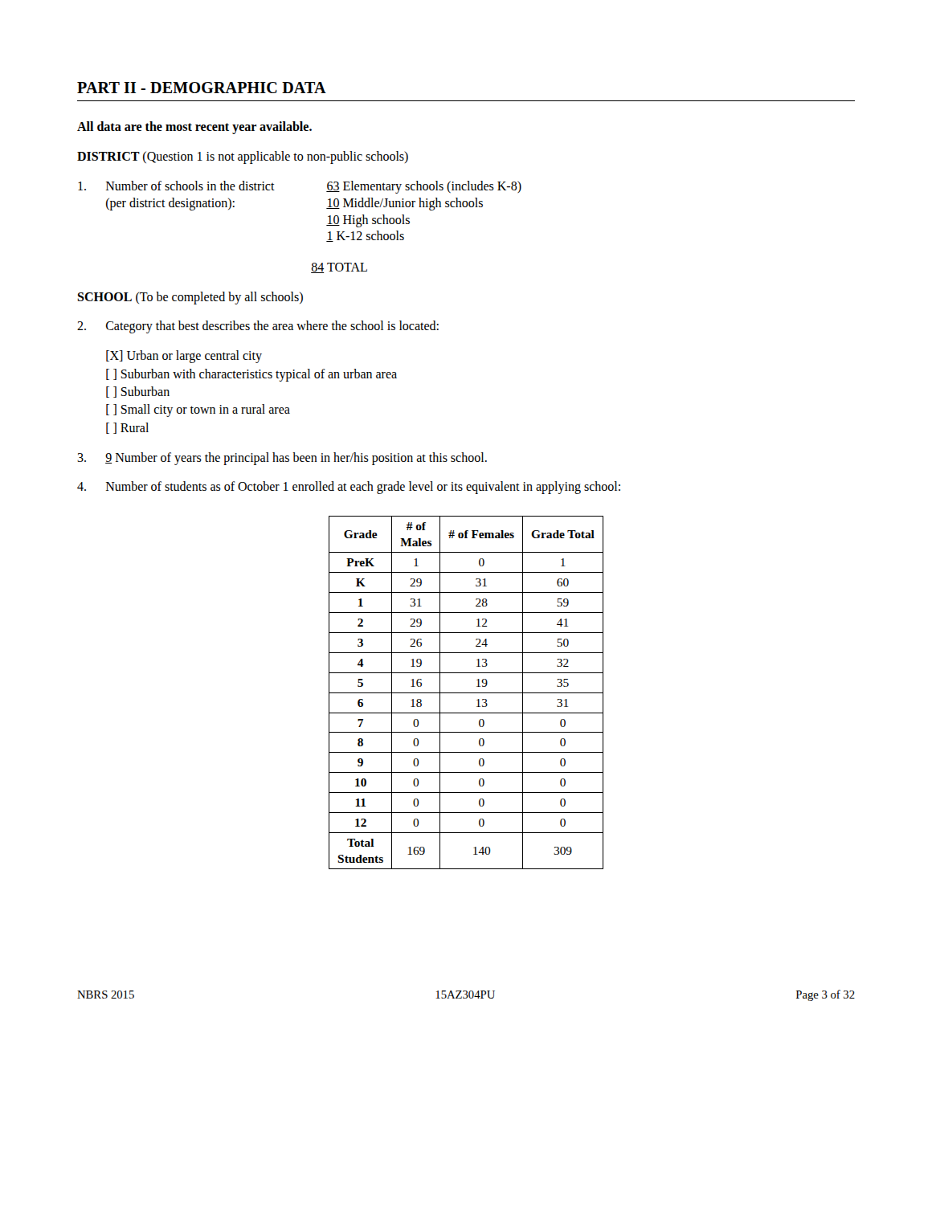PART II - DEMOGRAPHIC DATA
All data are the most recent year available.
DISTRICT (Question 1 is not applicable to non-public schools)
1.
Number of schools in the district
(per district designation):
63 Elementary schools (includes K-8)
10 Middle/Junior high schools
10 High schools
1 K-12 schools
84 TOTAL
SCHOOL (To be completed by all schools)
2.
Category that best describes the area where the school is located:
[X] Urban or large central city
[ ] Suburban with characteristics typical of an urban area
[ ] Suburban
[ ] Small city or town in a rural area
[ ] Rural
3.
9 Number of years the principal has been in her/his position at this school.
4.
Number of students as of October 1 enrolled at each grade level or its equivalent in applying school:
| Grade | # of Males | # of Females | Grade Total |
| --- | --- | --- | --- |
| PreK | 1 | 0 | 1 |
| K | 29 | 31 | 60 |
| 1 | 31 | 28 | 59 |
| 2 | 29 | 12 | 41 |
| 3 | 26 | 24 | 50 |
| 4 | 19 | 13 | 32 |
| 5 | 16 | 19 | 35 |
| 6 | 18 | 13 | 31 |
| 7 | 0 | 0 | 0 |
| 8 | 0 | 0 | 0 |
| 9 | 0 | 0 | 0 |
| 10 | 0 | 0 | 0 |
| 11 | 0 | 0 | 0 |
| 12 | 0 | 0 | 0 |
| Total Students | 169 | 140 | 309 |
NBRS 2015
15AZ304PU
Page 3 of 32